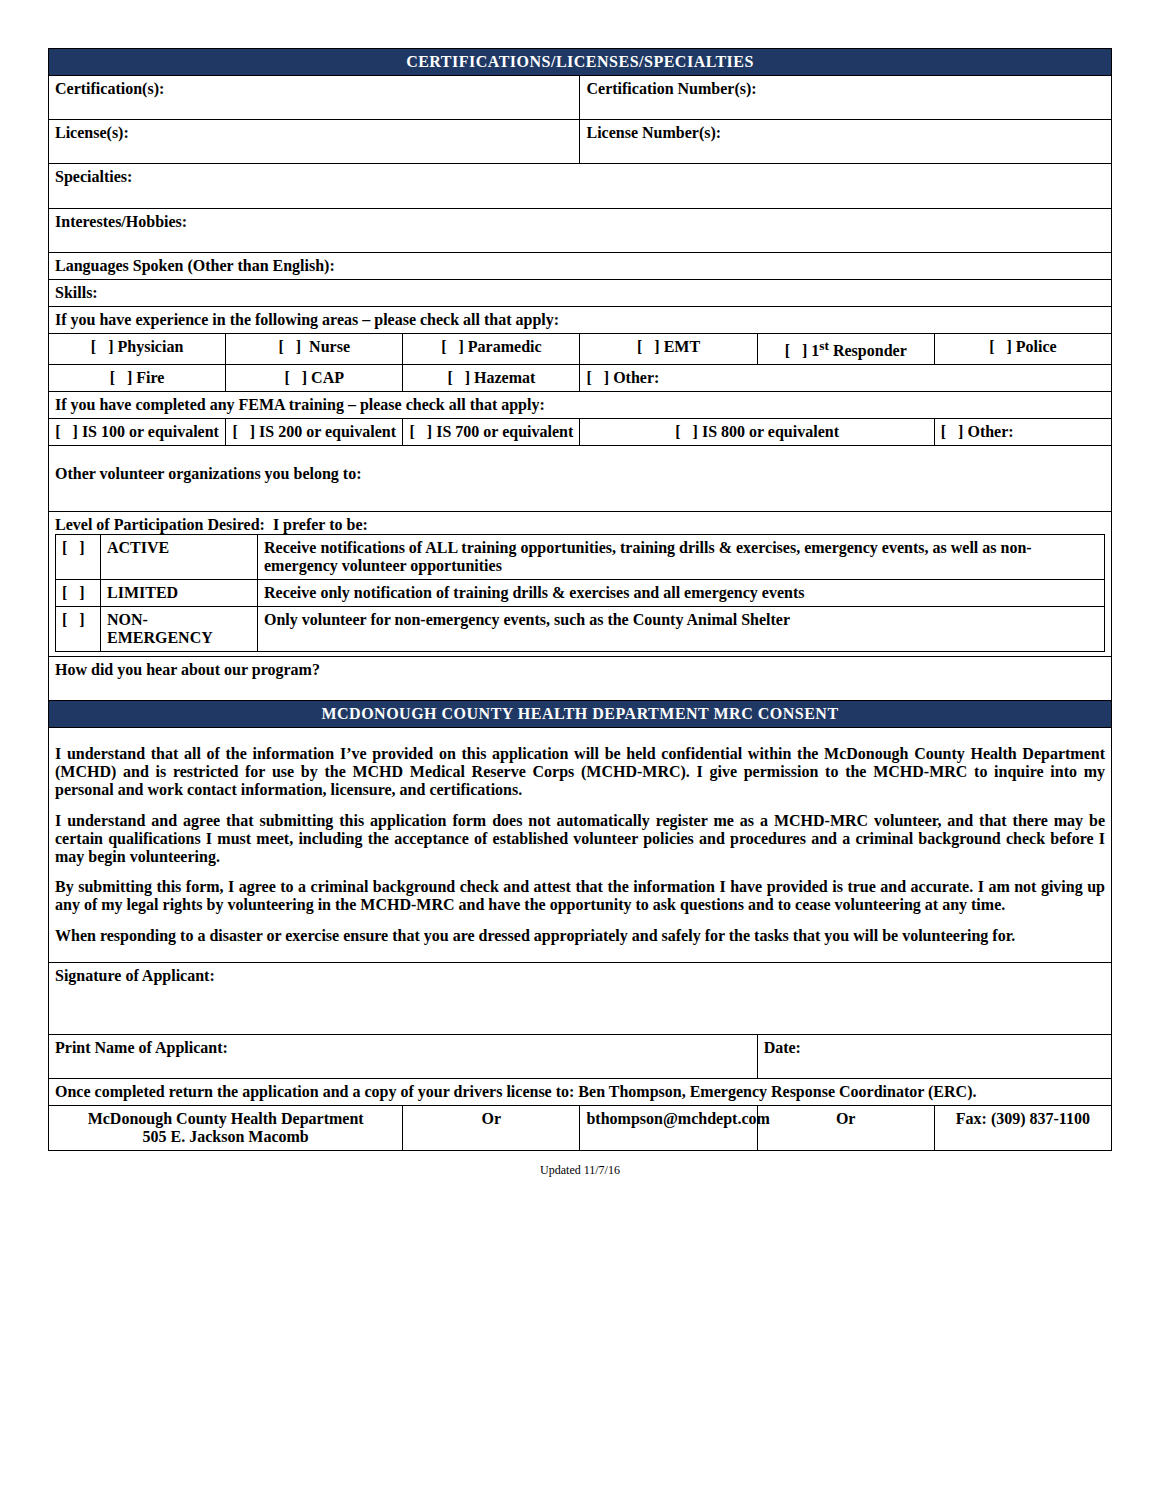| CERTIFICATIONS/LICENSES/SPECIALTIES |
| Certification(s): | Certification Number(s): |
| License(s): | License Number(s): |
| Specialties: |
| Interestes/Hobbies: |
| Languages Spoken (Other than English): |
| Skills: |
| If you have experience in the following areas – please check all that apply: |
| [ ] Physician | [ ] Nurse | [ ] Paramedic | [ ] EMT | [ ] 1 st Responder | [ ] Police |
| [ ] Fire | [ ] CAP | [ ] Hazemat | [ ] Other: |
| If you have completed any FEMA training – please check all that apply: |
| [ ] IS 100 or equivalent | [ ] IS 200 or equivalent | [ ] IS 700 or equivalent | [ ] IS 800 or equivalent | [ ] Other: |
| Other volunteer organizations you belong to: |
| Level of Participation Desired: I prefer to be: / [ ] / ACTIVE / Receive notifications of ALL training opportunities, training drills & exercises, emergency events, as well as non-emergency volunteer opportunities / / [ ] / LIMITED / Receive only notification of training drills & exercises and all emergency events / / [ ] / NON-EMERGENCY / Only volunteer for non-emergency events, such as the County Animal Shelter / |
| How did you hear about our program? |
| MCDONOUGH COUNTY HEALTH DEPARTMENT MRC CONSENT |
| I understand that all of the information I’ve provided on this application will be held confidential within the McDonough County Health Department (MCHD) and is restricted for use by the MCHD Medical Reserve Corps (MCHD-MRC). I give permission to the MCHD-MRC to inquire into my personal and work contact information, licensure, and certifications. I understand and agree that submitting this application form does not automatically register me as a MCHD-MRC volunteer, and that there may be certain qualifications I must meet, including the acceptance of established volunteer policies and procedures and a criminal background check before I may begin volunteering. By submitting this form, I agree to a criminal background check and attest that the information I have provided is true and accurate. I am not giving up any of my legal rights by volunteering in the MCHD-MRC and have the opportunity to ask questions and to cease volunteering at any time. When responding to a disaster or exercise ensure that you are dressed appropriately and safely for the tasks that you will be volunteering for. |
| Signature of Applicant: |
| Print Name of Applicant: | Date: |
| Once completed return the application and a copy of your drivers license to: Ben Thompson, Emergency Response Coordinator (ERC). |
| McDonough County Health Department 505 E. Jackson Macomb | Or | bthompson@mchdept.com | Or | Fax: (309) 837-1100 |
Updated 11/7/16